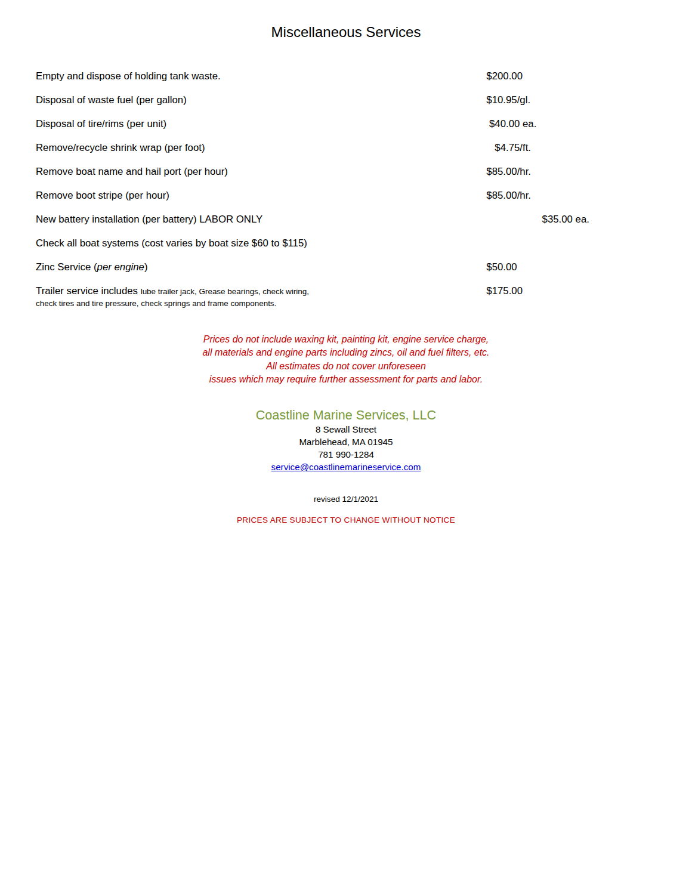Miscellaneous Services
| Empty and dispose of holding tank waste. | $200.00 |
| Disposal of waste fuel (per gallon) | $10.95/gl. |
| Disposal of tire/rims (per unit) | $40.00 ea. |
| Remove/recycle shrink wrap (per foot) | $4.75/ft. |
| Remove boat name and hail port (per hour) | $85.00/hr. |
| Remove boot stripe (per hour) | $85.00/hr. |
| New battery installation (per battery) LABOR ONLY | $35.00 ea. |
| Check all boat systems (cost varies by boat size $60 to $115) | |
| Zinc Service ( per engine ) | $50.00 |
| Trailer service includes lube trailer jack, Grease bearings, check wiring, check tires and tire pressure, check springs and frame components. | $175.00 |
Prices do not include waxing kit, painting kit, engine service charge,
all materials and engine parts including zincs, oil and fuel filters, etc.
All estimates do not cover unforeseen
issues which may require further assessment for parts and labor.
Coastline Marine Services, LLC
8 Sewall Street
Marblehead, MA 01945
781 990-1284
service@coastlinemarineservice.com
revised 12/1/2021
PRICES ARE SUBJECT TO CHANGE WITHOUT NOTICE